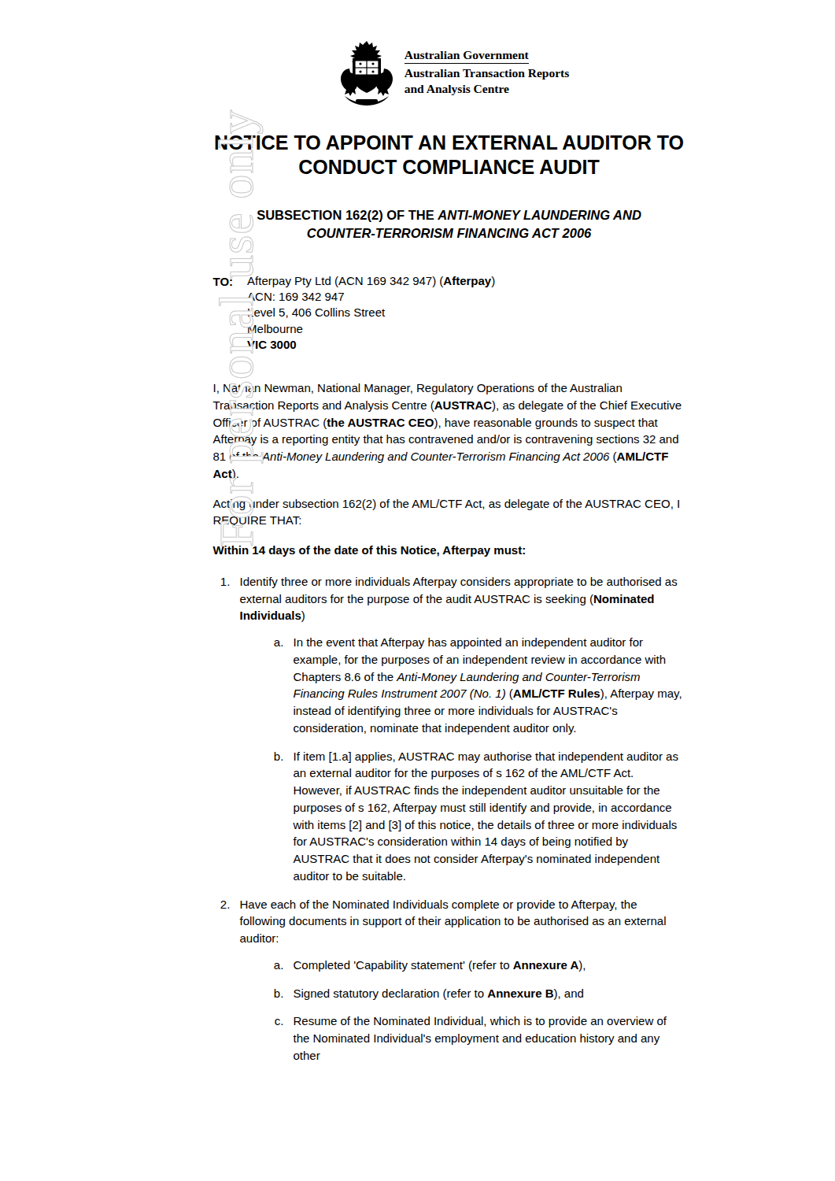For personal use only
| | Australian Government Australian Transaction Reports and Analysis Centre |
NOTICE TO APPOINT AN EXTERNAL AUDITOR TO
CONDUCT COMPLIANCE AUDIT
SUBSECTION 162(2) OF THE ANTI-MONEY LAUNDERING AND
COUNTER-TERRORISM FINANCING ACT 2006
| TO: | Afterpay Pty Ltd (ACN 169 342 947) ( Afterpay ) ACN: 169 342 947 Level 5, 406 Collins Street Melbourne VIC 3000 |
I, Nathan Newman, National Manager, Regulatory Operations of the Australian Transaction Reports and Analysis Centre (AUSTRAC), as delegate of the Chief Executive Officer of AUSTRAC (the AUSTRAC CEO), have reasonable grounds to suspect that Afterpay is a reporting entity that has contravened and/or is contravening sections 32 and 81 of the Anti-Money Laundering and Counter-Terrorism Financing Act 2006 (AML/CTF Act).
Acting under subsection 162(2) of the AML/CTF Act, as delegate of the AUSTRAC CEO, I REQUIRE THAT:
Within 14 days of the date of this Notice, Afterpay must:
Identify three or more individuals Afterpay considers appropriate to be authorised as external auditors for the purpose of the audit AUSTRAC is seeking (Nominated Individuals)
In the event that Afterpay has appointed an independent auditor for example, for the purposes of an independent review in accordance with Chapters 8.6 of the Anti-Money Laundering and Counter-Terrorism Financing Rules Instrument 2007 (No. 1) (AML/CTF Rules), Afterpay may, instead of identifying three or more individuals for AUSTRAC's consideration, nominate that independent auditor only.
If item [1.a] applies, AUSTRAC may authorise that independent auditor as an external auditor for the purposes of s 162 of the AML/CTF Act. However, if AUSTRAC finds the independent auditor unsuitable for the purposes of s 162, Afterpay must still identify and provide, in accordance with items [2] and [3] of this notice, the details of three or more individuals for AUSTRAC's consideration within 14 days of being notified by AUSTRAC that it does not consider Afterpay's nominated independent auditor to be suitable.
Have each of the Nominated Individuals complete or provide to Afterpay, the following documents in support of their application to be authorised as an external auditor:
Completed 'Capability statement' (refer to Annexure A),
Signed statutory declaration (refer to Annexure B), and
Resume of the Nominated Individual, which is to provide an overview of the Nominated Individual's employment and education history and any other